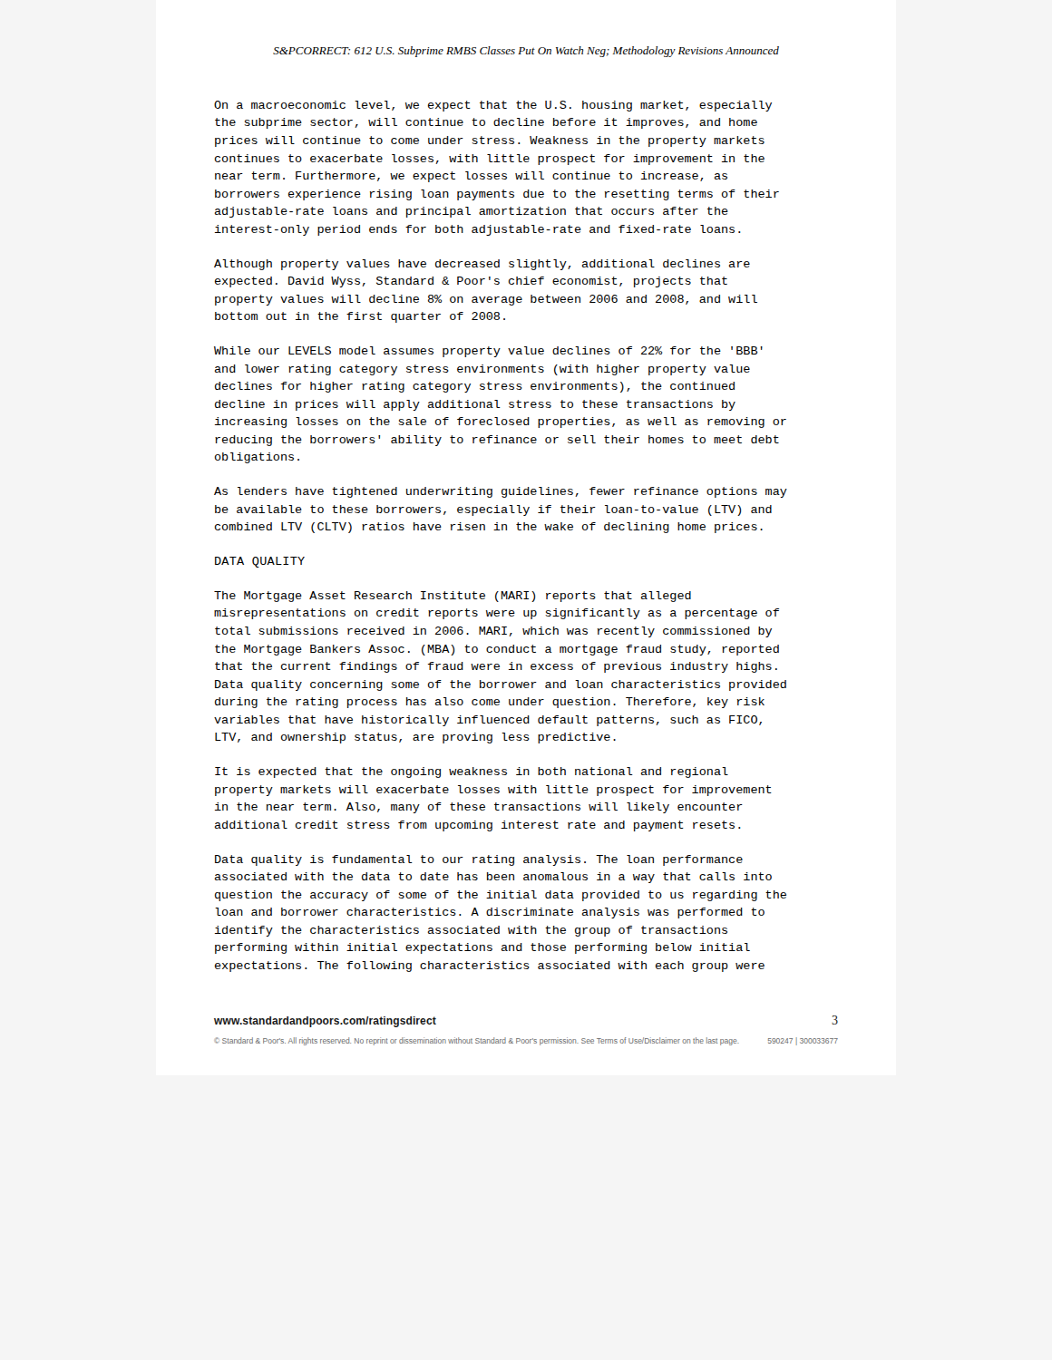S&PCORRECT: 612 U.S. Subprime RMBS Classes Put On Watch Neg; Methodology Revisions Announced
On a macroeconomic level, we expect that the U.S. housing market, especially the subprime sector, will continue to decline before it improves, and home prices will continue to come under stress. Weakness in the property markets continues to exacerbate losses, with little prospect for improvement in the near term. Furthermore, we expect losses will continue to increase, as borrowers experience rising loan payments due to the resetting terms of their adjustable-rate loans and principal amortization that occurs after the interest-only period ends for both adjustable-rate and fixed-rate loans.
Although property values have decreased slightly, additional declines are expected. David Wyss, Standard & Poor's chief economist, projects that property values will decline 8% on average between 2006 and 2008, and will bottom out in the first quarter of 2008.
While our LEVELS model assumes property value declines of 22% for the 'BBB' and lower rating category stress environments (with higher property value declines for higher rating category stress environments), the continued decline in prices will apply additional stress to these transactions by increasing losses on the sale of foreclosed properties, as well as removing or reducing the borrowers' ability to refinance or sell their homes to meet debt obligations.
As lenders have tightened underwriting guidelines, fewer refinance options may be available to these borrowers, especially if their loan-to-value (LTV) and combined LTV (CLTV) ratios have risen in the wake of declining home prices.
DATA QUALITY
The Mortgage Asset Research Institute (MARI) reports that alleged misrepresentations on credit reports were up significantly as a percentage of total submissions received in 2006. MARI, which was recently commissioned by the Mortgage Bankers Assoc. (MBA) to conduct a mortgage fraud study, reported that the current findings of fraud were in excess of previous industry highs. Data quality concerning some of the borrower and loan characteristics provided during the rating process has also come under question. Therefore, key risk variables that have historically influenced default patterns, such as FICO, LTV, and ownership status, are proving less predictive.
It is expected that the ongoing weakness in both national and regional property markets will exacerbate losses with little prospect for improvement in the near term. Also, many of these transactions will likely encounter additional credit stress from upcoming interest rate and payment resets.
Data quality is fundamental to our rating analysis. The loan performance associated with the data to date has been anomalous in a way that calls into question the accuracy of some of the initial data provided to us regarding the loan and borrower characteristics. A discriminate analysis was performed to identify the characteristics associated with the group of transactions performing within initial expectations and those performing below initial expectations. The following characteristics associated with each group were
www.standardandpoors.com/ratingsdirect 3
© Standard & Poor's. All rights reserved. No reprint or dissemination without Standard & Poor's permission. See Terms of Use/Disclaimer on the last page. 590247 | 300033677